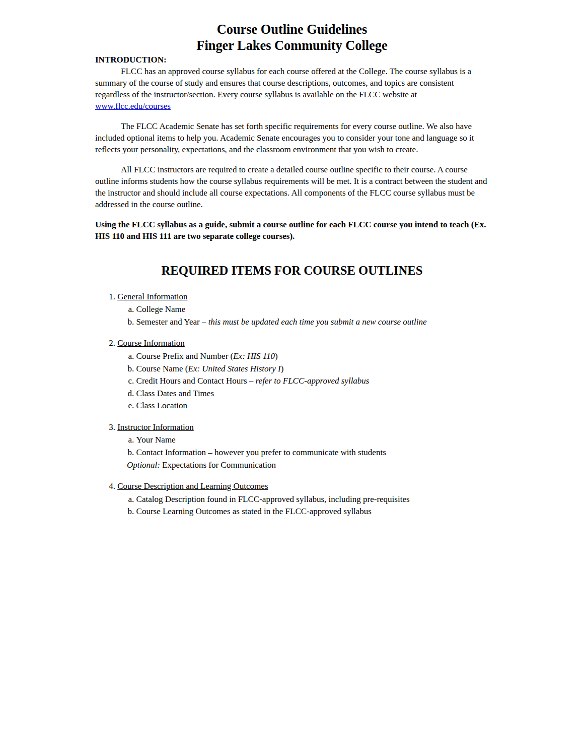Course Outline GuidelinesFinger Lakes Community College
INTRODUCTION:
FLCC has an approved course syllabus for each course offered at the College. The course syllabus is a summary of the course of study and ensures that course descriptions, outcomes, and topics are consistent regardless of the instructor/section. Every course syllabus is available on the FLCC website at www.flcc.edu/courses
The FLCC Academic Senate has set forth specific requirements for every course outline. We also have included optional items to help you. Academic Senate encourages you to consider your tone and language so it reflects your personality, expectations, and the classroom environment that you wish to create.
All FLCC instructors are required to create a detailed course outline specific to their course. A course outline informs students how the course syllabus requirements will be met. It is a contract between the student and the instructor and should include all course expectations. All components of the FLCC course syllabus must be addressed in the course outline.
Using the FLCC syllabus as a guide, submit a course outline for each FLCC course you intend to teach (Ex. HIS 110 and HIS 111 are two separate college courses).
REQUIRED ITEMS FOR COURSE OUTLINES
General Information
College Name
Semester and Year – this must be updated each time you submit a new course outline
Course Information
Course Prefix and Number (Ex: HIS 110)
Course Name (Ex: United States History I)
Credit Hours and Contact Hours – refer to FLCC-approved syllabus
Class Dates and Times
Class Location
Instructor Information
Your Name
Contact Information – however you prefer to communicate with students
Optional: Expectations for Communication
Course Description and Learning Outcomes
Catalog Description found in FLCC-approved syllabus, including pre-requisites
Course Learning Outcomes as stated in the FLCC-approved syllabus